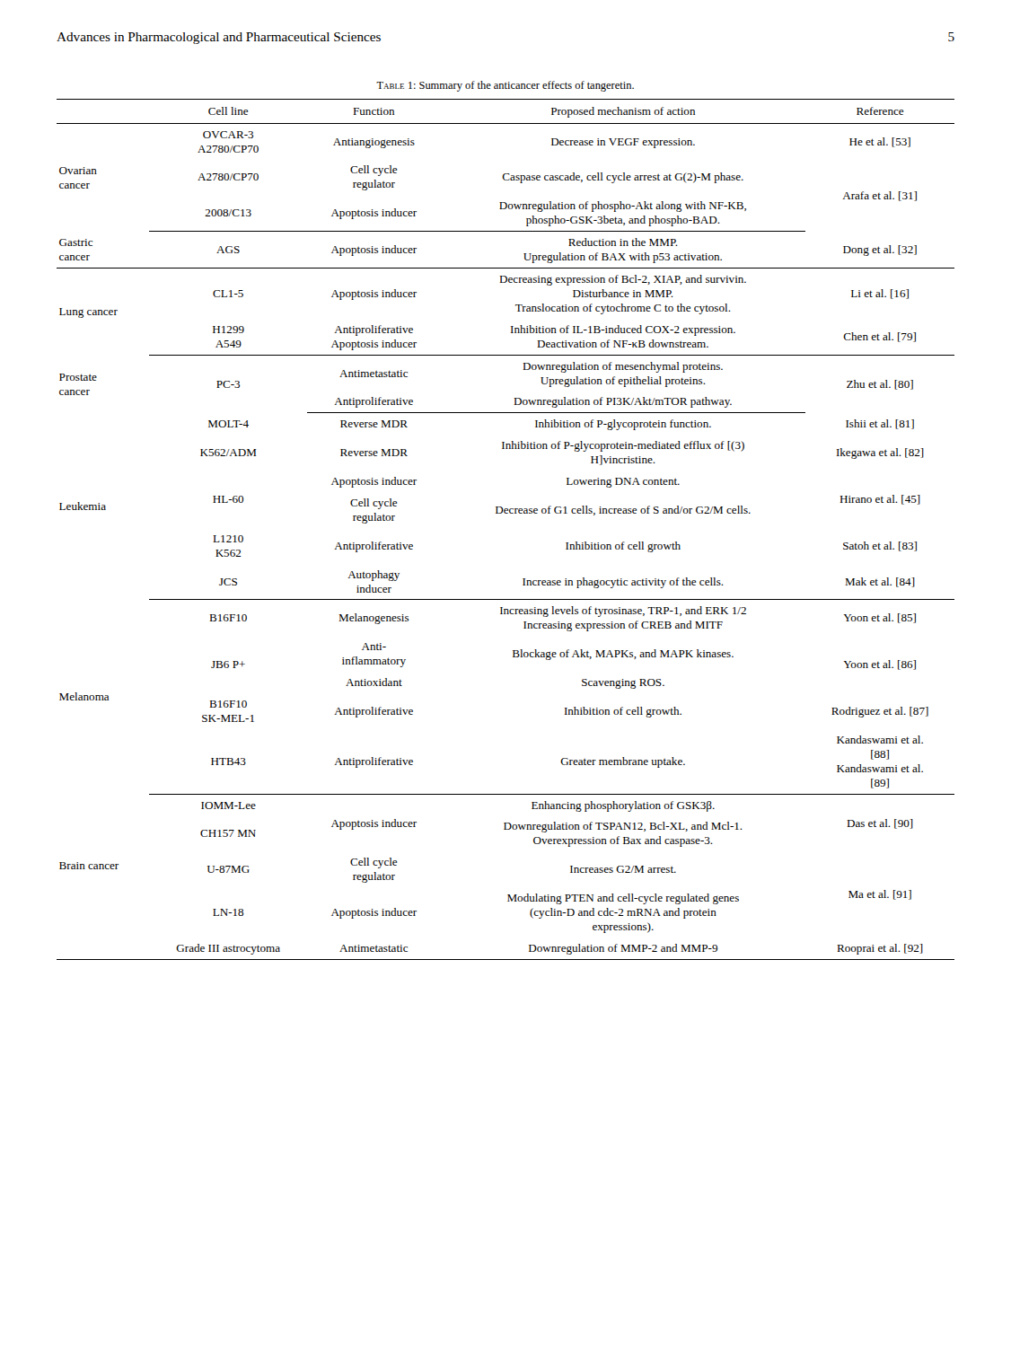Advances in Pharmacological and Pharmaceutical Sciences 5
Table 1 : Summary of the anticancer effects of tangeretin.
| | Cell line | Function | Proposed mechanism of action | Reference |
| --- | --- | --- | --- | --- |
| Ovarian cancer | OVCAR-3 A2780/CP70 | Antiangiogenesis | Decrease in VEGF expression. | He et al. [53] |
| A2780/CP70 | Cell cycle regulator | Caspase cascade, cell cycle arrest at G(2)-M phase. | Arafa et al. [31] |
| 2008/C13 | Apoptosis inducer | Downregulation of phospho-Akt along with NF-KB, phospho-GSK-3beta, and phospho-BAD. |
| Gastric cancer | AGS | Apoptosis inducer | Reduction in the MMP. Upregulation of BAX with p53 activation. | Dong et al. [32] |
| Lung cancer | CL1-5 | Apoptosis inducer | Decreasing expression of Bcl-2, XIAP, and survivin. Disturbance in MMP. Translocation of cytochrome C to the cytosol. | Li et al. [16] |
| H1299 A549 | Antiproliferative Apoptosis inducer | Inhibition of IL-1B-induced COX-2 expression. Deactivation of NF-κB downstream. | Chen et al. [79] |
| Prostate cancer | PC-3 | Antimetastatic | Downregulation of mesenchymal proteins. Upregulation of epithelial proteins. | Zhu et al. [80] |
| Antiproliferative | Downregulation of PI3K/Akt/mTOR pathway. |
| Leukemia | MOLT-4 | Reverse MDR | Inhibition of P-glycoprotein function. | Ishii et al. [81] |
| K562/ADM | Reverse MDR | Inhibition of P-glycoprotein-mediated efflux of [(3) H]vincristine. | Ikegawa et al. [82] |
| HL-60 | Apoptosis inducer | Lowering DNA content. | Hirano et al. [45] |
| Cell cycle regulator | Decrease of G1 cells, increase of S and/or G2/M cells. |
| L1210 K562 | Antiproliferative | Inhibition of cell growth | Satoh et al. [83] |
| JCS | Autophagy inducer | Increase in phagocytic activity of the cells. | Mak et al. [84] |
| Melanoma | B16F10 | Melanogenesis | Increasing levels of tyrosinase, TRP-1, and ERK 1/2 Increasing expression of CREB and MITF | Yoon et al. [85] |
| JB6 P+ | Anti- inflammatory | Blockage of Akt, MAPKs, and MAPK kinases. | Yoon et al. [86] |
| Antioxidant | Scavenging ROS. |
| B16F10 SK-MEL-1 | Antiproliferative | Inhibition of cell growth. | Rodriguez et al. [87] |
| HTB43 | Antiproliferative | Greater membrane uptake. | Kandaswami et al. [88] Kandaswami et al. [89] |
| Brain cancer | IOMM-Lee | Apoptosis inducer | Enhancing phosphorylation of GSK3β. | Das et al. [90] |
| CH157 MN | Downregulation of TSPAN12, Bcl-XL, and Mcl-1. Overexpression of Bax and caspase-3. |
| U-87MG | Cell cycle regulator | Increases G2/M arrest. | Ma et al. [91] |
| LN-18 | Apoptosis inducer | Modulating PTEN and cell-cycle regulated genes (cyclin-D and cdc-2 mRNA and protein expressions). |
| | Grade III astrocytoma | Antimetastatic | Downregulation of MMP-2 and MMP-9 | Rooprai et al. [92] |